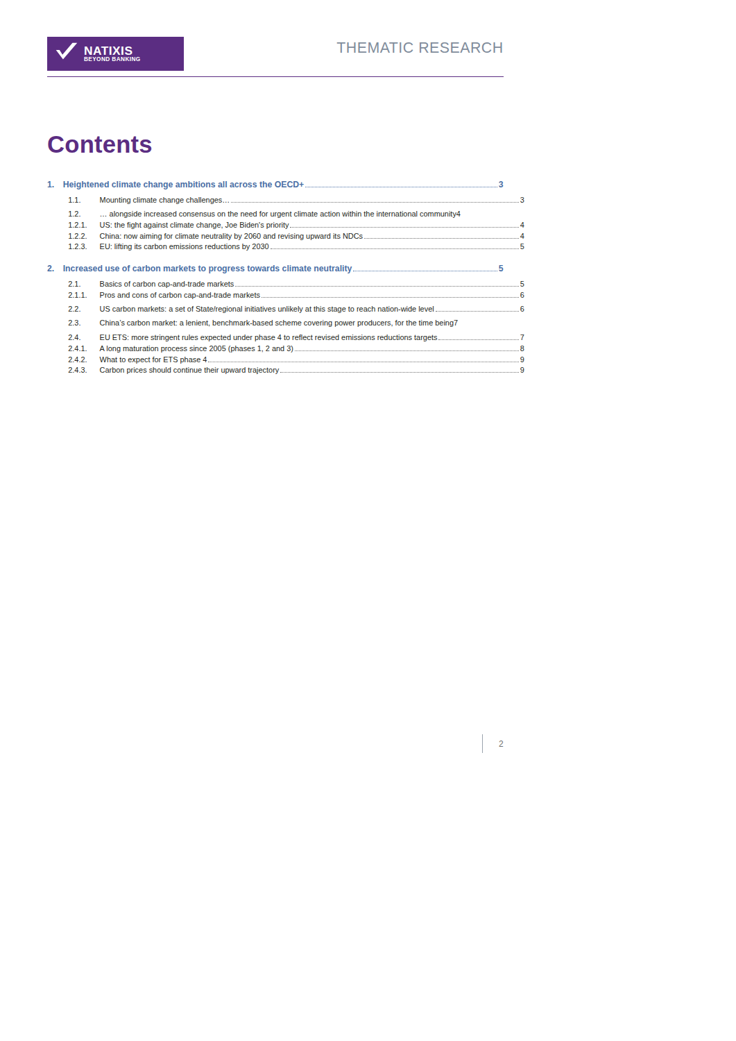NATIXIS
BEYOND BANKING
THEMATIC RESEARCH
Contents
1. Heightened climate change ambitions all across the OECD+ 3
1.1. Mounting climate change challenges… 3
1.2. … alongside increased consensus on the need for urgent climate action within the international community 4
1.2.1. US: the fight against climate change, Joe Biden's priority 4
1.2.2. China: now aiming for climate neutrality by 2060 and revising upward its NDCs 4
1.2.3. EU: lifting its carbon emissions reductions by 2030 5
2. Increased use of carbon markets to progress towards climate neutrality 5
2.1. Basics of carbon cap-and-trade markets 5
2.1.1. Pros and cons of carbon cap-and-trade markets 6
2.2. US carbon markets: a set of State/regional initiatives unlikely at this stage to reach nation-wide level 6
2.3. China’s carbon market: a lenient, benchmark-based scheme covering power producers, for the time being 7
2.4. EU ETS: more stringent rules expected under phase 4 to reflect revised emissions reductions targets 7
2.4.1. A long maturation process since 2005 (phases 1, 2 and 3) 8
2.4.2. What to expect for ETS phase 4 9
2.4.3. Carbon prices should continue their upward trajectory 9
2